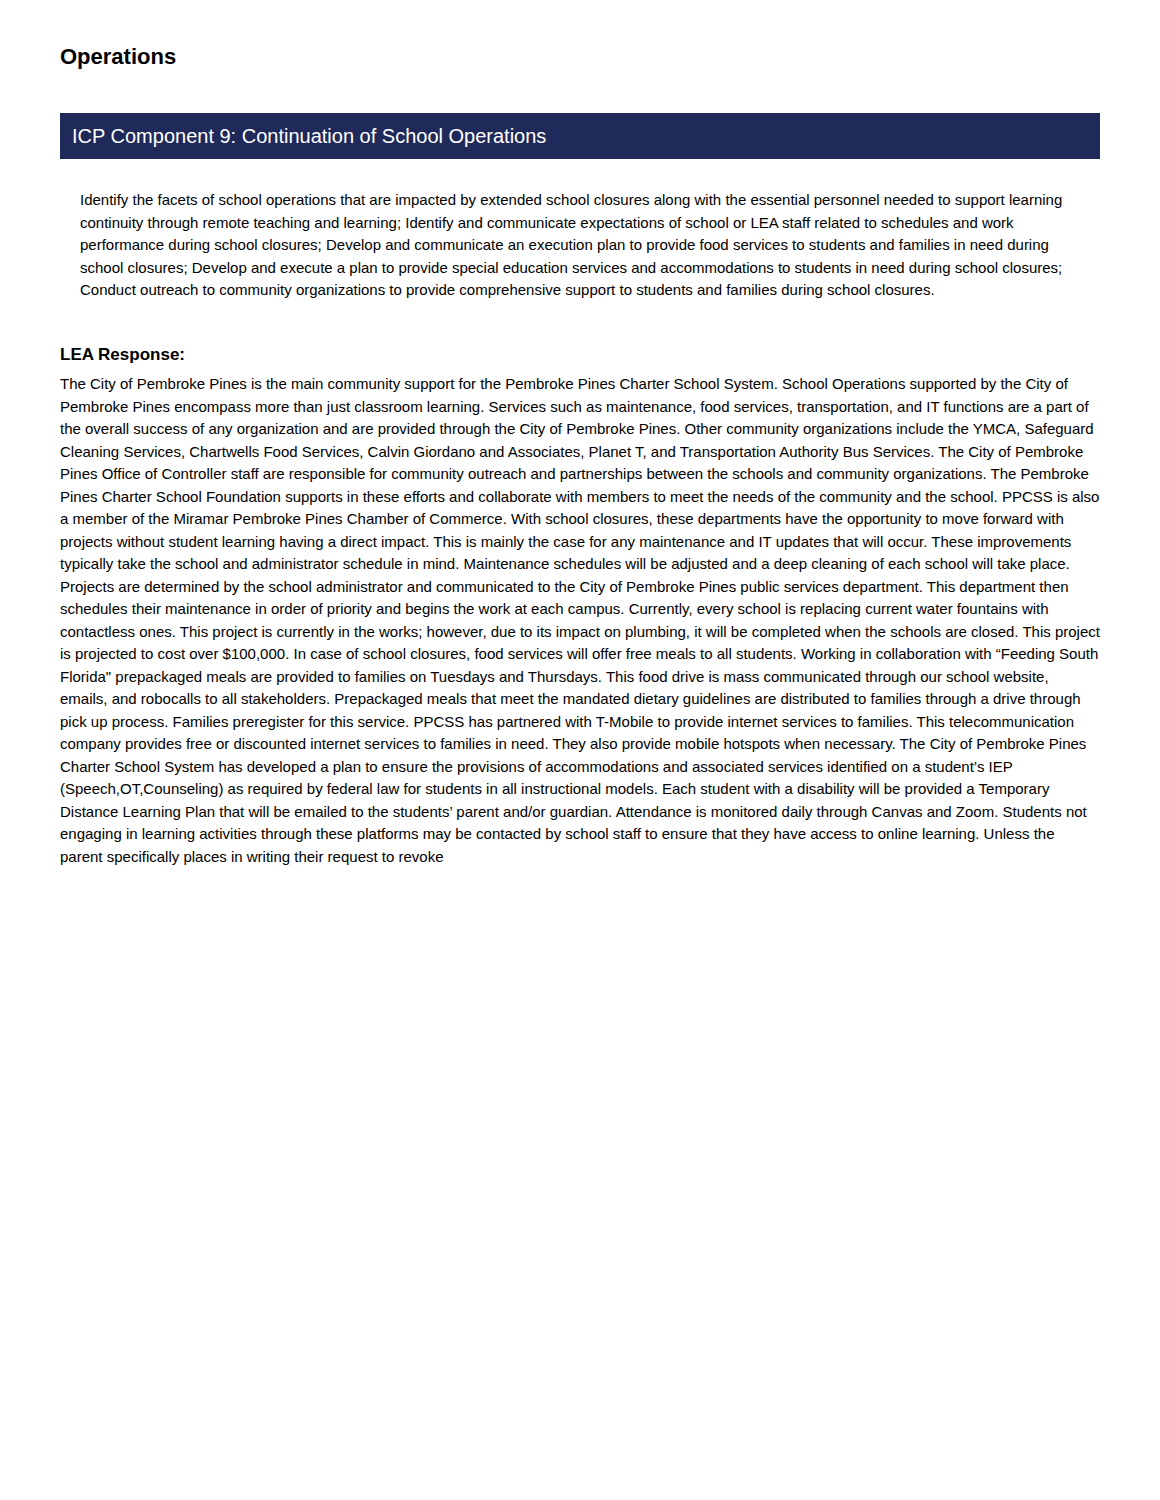Operations
ICP Component 9: Continuation of School Operations
Identify the facets of school operations that are impacted by extended school closures along with the essential personnel needed to support learning continuity through remote teaching and learning; Identify and communicate expectations of school or LEA staff related to schedules and work performance during school closures; Develop and communicate an execution plan to provide food services to students and families in need during school closures; Develop and execute a plan to provide special education services and accommodations to students in need during school closures; Conduct outreach to community organizations to provide comprehensive support to students and families during school closures.
LEA Response:
The City of Pembroke Pines is the main community support for the Pembroke Pines Charter School System. School Operations supported by the City of Pembroke Pines encompass more than just classroom learning. Services such as maintenance, food services, transportation, and IT functions are a part of the overall success of any organization and are provided through the City of Pembroke Pines. Other community organizations include the YMCA, Safeguard Cleaning Services, Chartwells Food Services, Calvin Giordano and Associates, Planet T, and Transportation Authority Bus Services. The City of Pembroke Pines Office of Controller staff are responsible for community outreach and partnerships between the schools and community organizations. The Pembroke Pines Charter School Foundation supports in these efforts and collaborate with members to meet the needs of the community and the school. PPCSS is also a member of the Miramar Pembroke Pines Chamber of Commerce. With school closures, these departments have the opportunity to move forward with projects without student learning having a direct impact. This is mainly the case for any maintenance and IT updates that will occur. These improvements typically take the school and administrator schedule in mind. Maintenance schedules will be adjusted and a deep cleaning of each school will take place. Projects are determined by the school administrator and communicated to the City of Pembroke Pines public services department. This department then schedules their maintenance in order of priority and begins the work at each campus. Currently, every school is replacing current water fountains with contactless ones. This project is currently in the works; however, due to its impact on plumbing, it will be completed when the schools are closed. This project is projected to cost over $100,000. In case of school closures, food services will offer free meals to all students. Working in collaboration with “Feeding South Florida" prepackaged meals are provided to families on Tuesdays and Thursdays. This food drive is mass communicated through our school website, emails, and robocalls to all stakeholders. Prepackaged meals that meet the mandated dietary guidelines are distributed to families through a drive through pick up process. Families preregister for this service. PPCSS has partnered with T-Mobile to provide internet services to families. This telecommunication company provides free or discounted internet services to families in need. They also provide mobile hotspots when necessary. The City of Pembroke Pines Charter School System has developed a plan to ensure the provisions of accommodations and associated services identified on a student’s IEP (Speech,OT,Counseling) as required by federal law for students in all instructional models. Each student with a disability will be provided a Temporary Distance Learning Plan that will be emailed to the students’ parent and/or guardian. Attendance is monitored daily through Canvas and Zoom. Students not engaging in learning activities through these platforms may be contacted by school staff to ensure that they have access to online learning. Unless the parent specifically places in writing their request to revoke